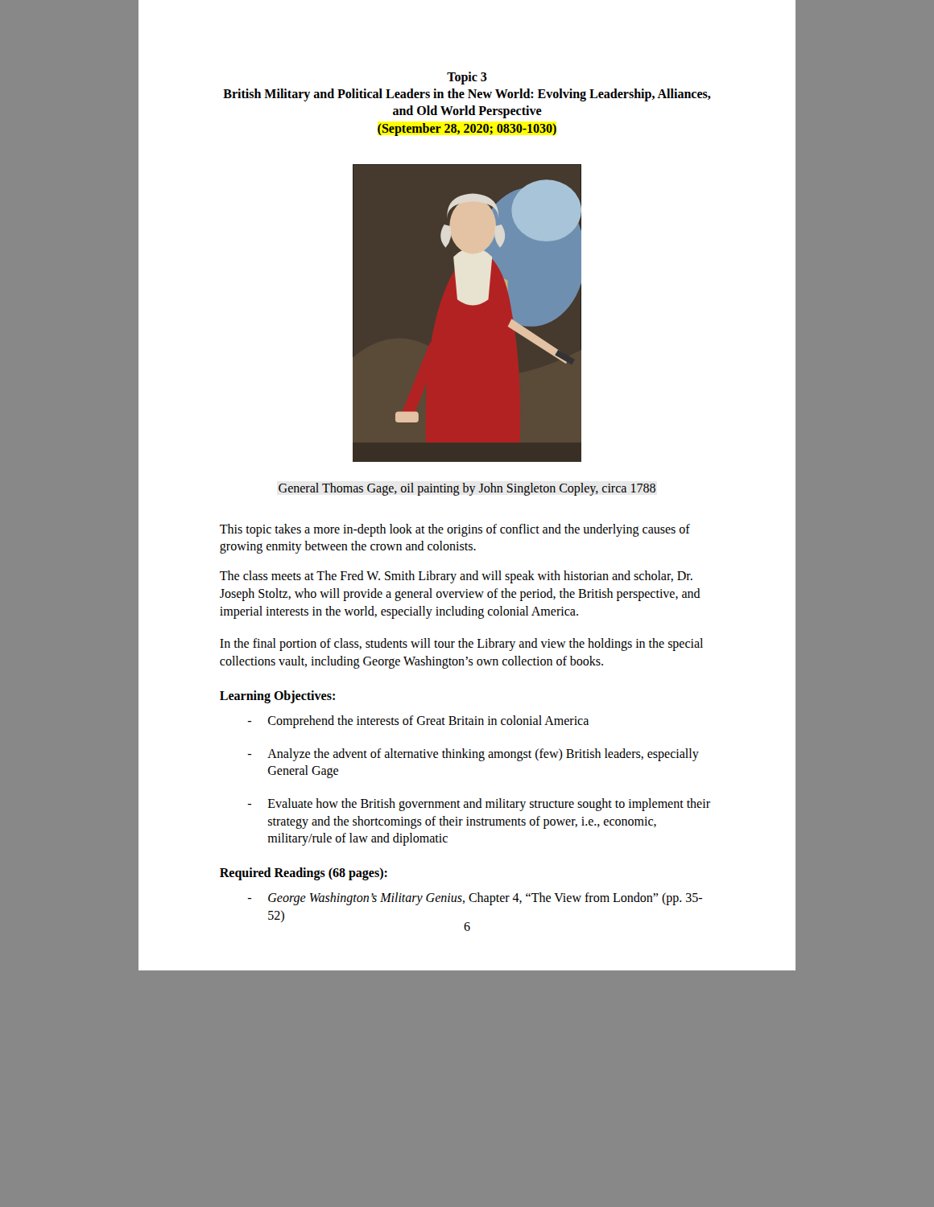Topic 3
British Military and Political Leaders in the New World: Evolving Leadership, Alliances,
and Old World Perspective
(September 28, 2020; 0830-1030)
General Thomas Gage, oil painting by John Singleton Copley, circa 1788
This topic takes a more in-depth look at the origins of conflict and the underlying causes of growing enmity between the crown and colonists.
The class meets at The Fred W. Smith Library and will speak with historian and scholar, Dr. Joseph Stoltz, who will provide a general overview of the period, the British perspective, and imperial interests in the world, especially including colonial America.
In the final portion of class, students will tour the Library and view the holdings in the special collections vault, including George Washington’s own collection of books.
Learning Objectives:
Comprehend the interests of Great Britain in colonial America
Analyze the advent of alternative thinking amongst (few) British leaders, especially General Gage
Evaluate how the British government and military structure sought to implement their strategy and the shortcomings of their instruments of power, i.e., economic, military/rule of law and diplomatic
Required Readings (68 pages):
George Washington’s Military Genius, Chapter 4, “The View from London” (pp. 35-52)
6